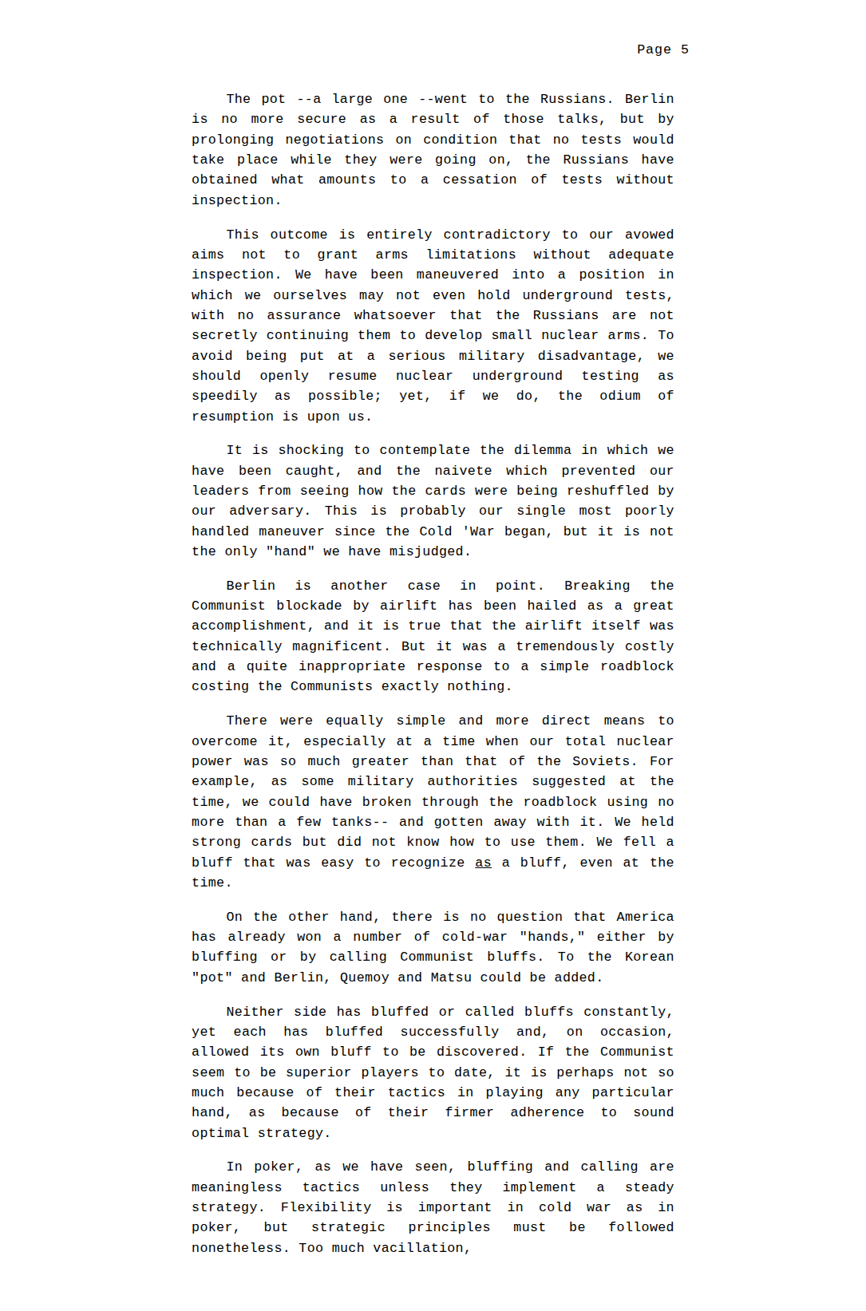Page 5
The pot --a large one --went to the Russians. Berlin is no more secure as a result of those talks, but by prolonging negotiations on condition that no tests would take place while they were going on, the Russians have obtained what amounts to a cessation of tests without inspection.
This outcome is entirely contradictory to our avowed aims not to grant arms limitations without adequate inspection. We have been maneuvered into a position in which we ourselves may not even hold underground tests, with no assurance whatsoever that the Russians are not secretly continuing them to develop small nuclear arms. To avoid being put at a serious military disadvantage, we should openly resume nuclear underground testing as speedily as possible; yet, if we do, the odium of resumption is upon us.
It is shocking to contemplate the dilemma in which we have been caught, and the naivete which prevented our leaders from seeing how the cards were being reshuffled by our adversary. This is probably our single most poorly handled maneuver since the Cold 'War began, but it is not the only "hand" we have misjudged.
Berlin is another case in point. Breaking the Communist blockade by airlift has been hailed as a great accomplishment, and it is true that the airlift itself was technically magnificent. But it was a tremendously costly and a quite inappropriate response to a simple roadblock costing the Communists exactly nothing.
There were equally simple and more direct means to overcome it, especially at a time when our total nuclear power was so much greater than that of the Soviets. For example, as some military authorities suggested at the time, we could have broken through the roadblock using no more than a few tanks-- and gotten away with it. We held strong cards but did not know how to use them. We fell a bluff that was easy to recognize as a bluff, even at the time.
On the other hand, there is no question that America has already won a number of cold-war "hands," either by bluffing or by calling Communist bluffs. To the Korean "pot" and Berlin, Quemoy and Matsu could be added.
Neither side has bluffed or called bluffs constantly, yet each has bluffed successfully and, on occasion, allowed its own bluff to be discovered. If the Communist seem to be superior players to date, it is perhaps not so much because of their tactics in playing any particular hand, as because of their firmer adherence to sound optimal strategy.
In poker, as we have seen, bluffing and calling are meaningless tactics unless they implement a steady strategy. Flexibility is important in cold war as in poker, but strategic principles must be followed nonetheless. Too much vacillation,